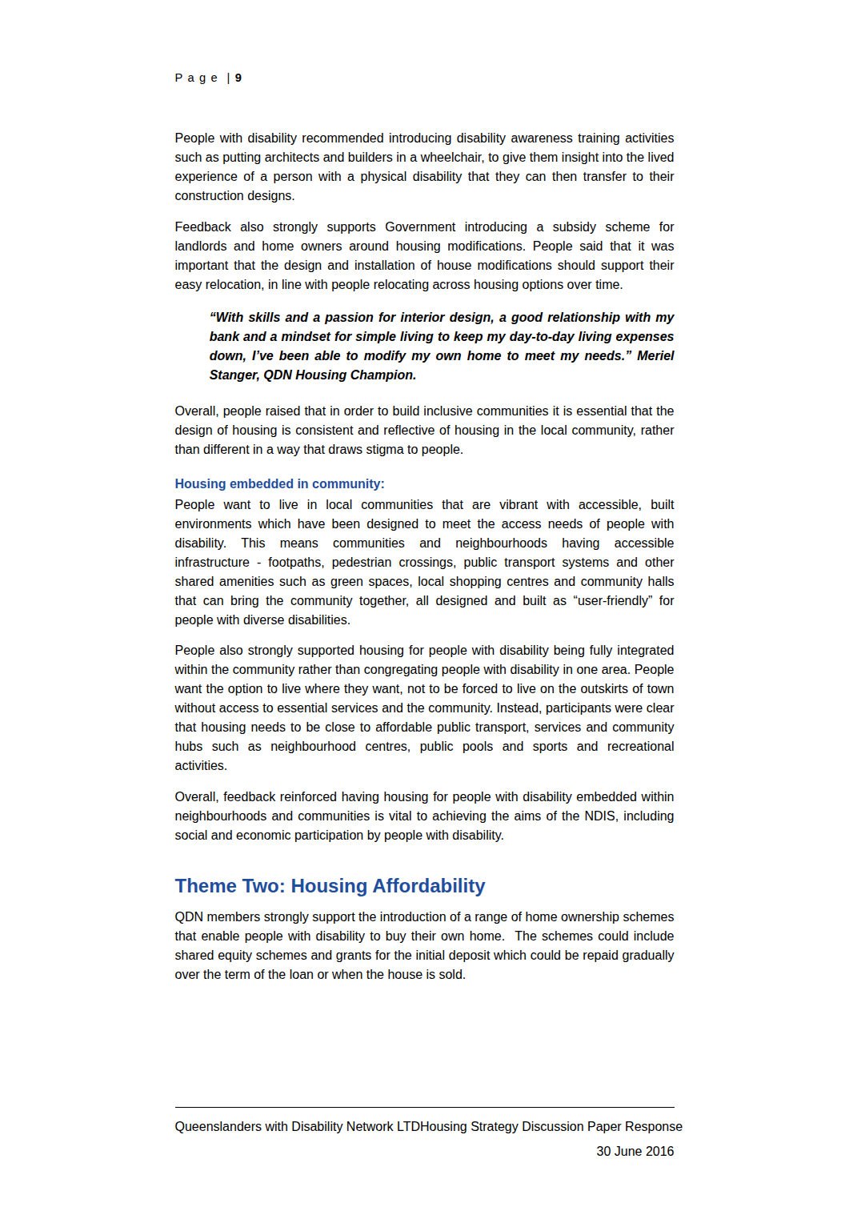P a g e | 9
People with disability recommended introducing disability awareness training activities such as putting architects and builders in a wheelchair, to give them insight into the lived experience of a person with a physical disability that they can then transfer to their construction designs.
Feedback also strongly supports Government introducing a subsidy scheme for landlords and home owners around housing modifications. People said that it was important that the design and installation of house modifications should support their easy relocation, in line with people relocating across housing options over time.
“With skills and a passion for interior design, a good relationship with my bank and a mindset for simple living to keep my day-to-day living expenses down, I’ve been able to modify my own home to meet my needs.” Meriel Stanger, QDN Housing Champion.
Overall, people raised that in order to build inclusive communities it is essential that the design of housing is consistent and reflective of housing in the local community, rather than different in a way that draws stigma to people.
Housing embedded in community:
People want to live in local communities that are vibrant with accessible, built environments which have been designed to meet the access needs of people with disability. This means communities and neighbourhoods having accessible infrastructure - footpaths, pedestrian crossings, public transport systems and other shared amenities such as green spaces, local shopping centres and community halls that can bring the community together, all designed and built as “user-friendly” for people with diverse disabilities.
People also strongly supported housing for people with disability being fully integrated within the community rather than congregating people with disability in one area. People want the option to live where they want, not to be forced to live on the outskirts of town without access to essential services and the community. Instead, participants were clear that housing needs to be close to affordable public transport, services and community hubs such as neighbourhood centres, public pools and sports and recreational activities.
Overall, feedback reinforced having housing for people with disability embedded within neighbourhoods and communities is vital to achieving the aims of the NDIS, including social and economic participation by people with disability.
Theme Two: Housing Affordability
QDN members strongly support the introduction of a range of home ownership schemes that enable people with disability to buy their own home. The schemes could include shared equity schemes and grants for the initial deposit which could be repaid gradually over the term of the loan or when the house is sold.
Queenslanders with Disability Network LTD Housing Strategy Discussion Paper Response
30 June 2016